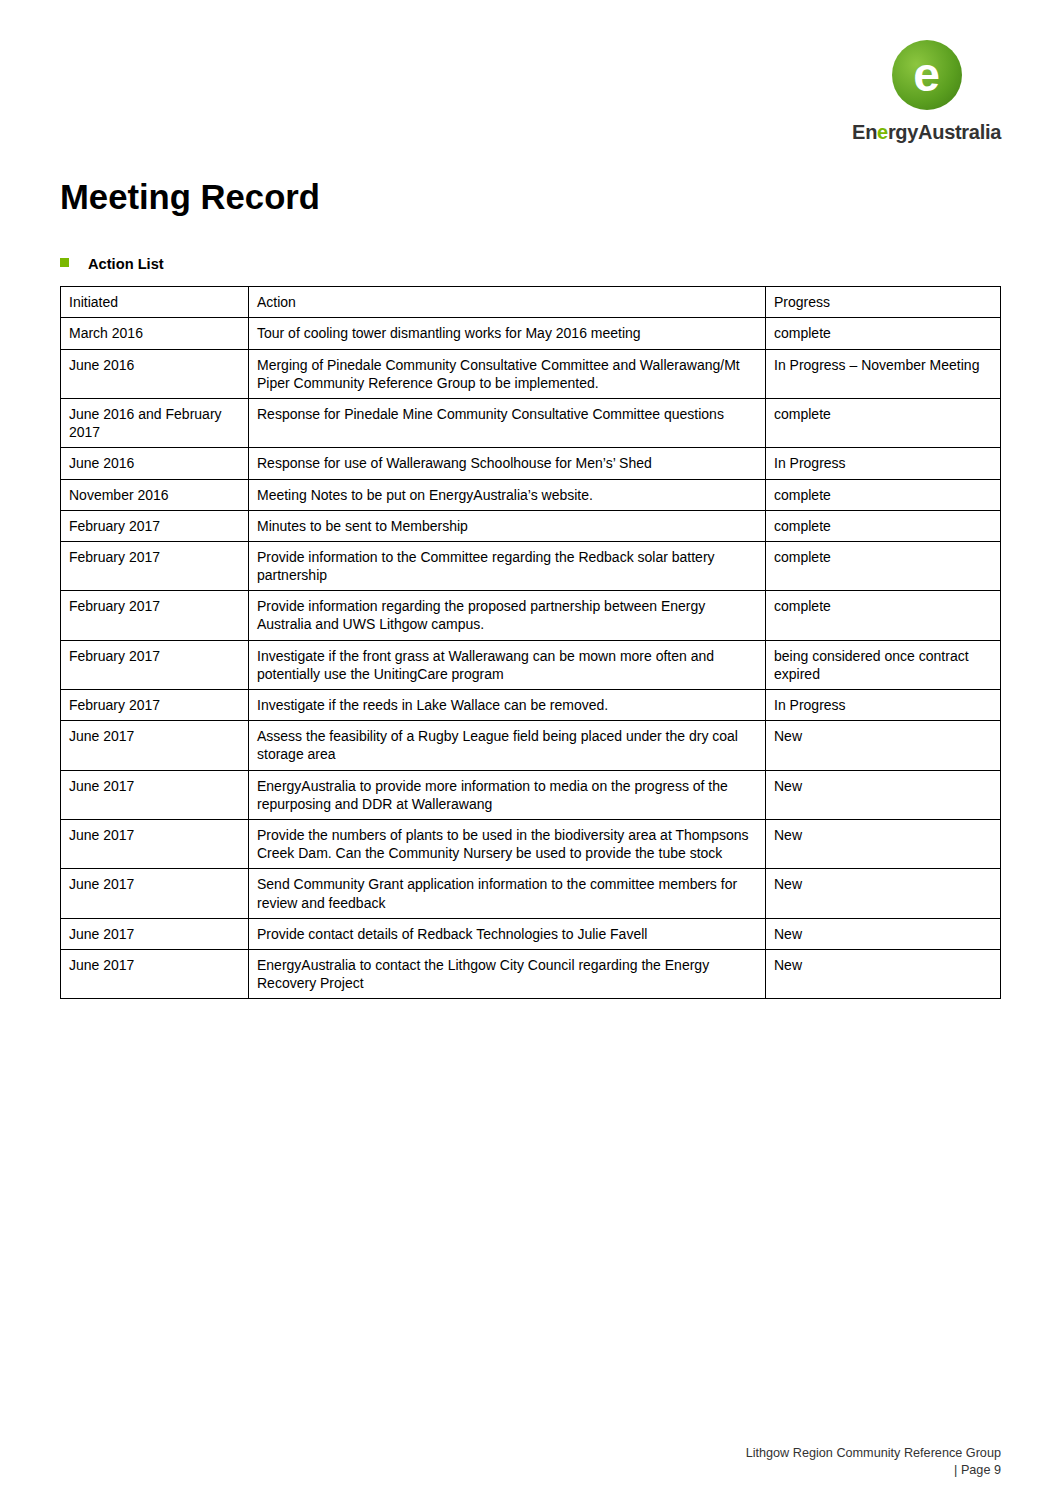EnergyAustralia
Meeting Record
Action List
| Initiated | Action | Progress |
| --- | --- | --- |
| March 2016 | Tour of cooling tower dismantling works for May 2016 meeting | complete |
| June 2016 | Merging of Pinedale Community Consultative Committee and Wallerawang/Mt Piper Community Reference Group to be implemented. | In Progress – November Meeting |
| June 2016 and February 2017 | Response for Pinedale Mine Community Consultative Committee questions | complete |
| June 2016 | Response for use of Wallerawang Schoolhouse for Men’s’ Shed | In Progress |
| November 2016 | Meeting Notes to be put on EnergyAustralia’s website. | complete |
| February 2017 | Minutes to be sent to Membership | complete |
| February 2017 | Provide information to the Committee regarding the Redback solar battery partnership | complete |
| February 2017 | Provide information regarding the proposed partnership between Energy Australia and UWS Lithgow campus. | complete |
| February 2017 | Investigate if the front grass at Wallerawang can be mown more often and potentially use the UnitingCare program | being considered once contract expired |
| February 2017 | Investigate if the reeds in Lake Wallace can be removed. | In Progress |
| June 2017 | Assess the feasibility of a Rugby League field being placed under the dry coal storage area | New |
| June 2017 | EnergyAustralia to provide more information to media on the progress of the repurposing and DDR at Wallerawang | New |
| June 2017 | Provide the numbers of plants to be used in the biodiversity area at Thompsons Creek Dam. Can the Community Nursery be used to provide the tube stock | New |
| June 2017 | Send Community Grant application information to the committee members for review and feedback | New |
| June 2017 | Provide contact details of Redback Technologies to Julie Favell | New |
| June 2017 | EnergyAustralia to contact the Lithgow City Council regarding the Energy Recovery Project | New |
Lithgow Region Community Reference Group
| Page 9